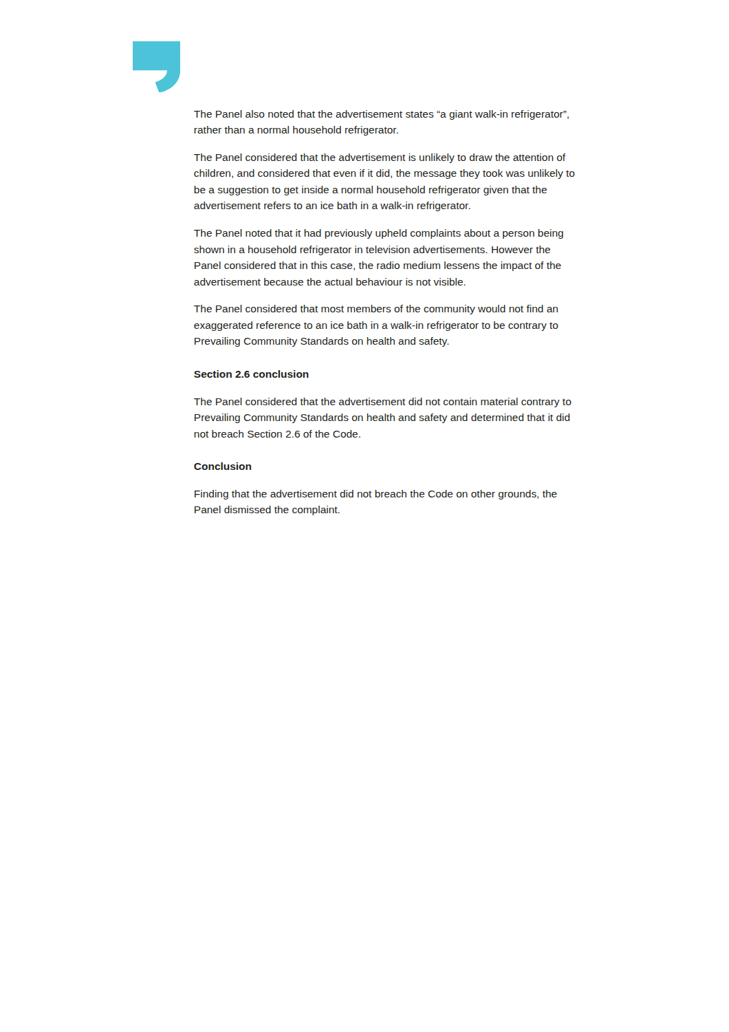The Panel also noted that the advertisement states “a giant walk-in refrigerator”, rather than a normal household refrigerator.
The Panel considered that the advertisement is unlikely to draw the attention of children, and considered that even if it did, the message they took was unlikely to be a suggestion to get inside a normal household refrigerator given that the advertisement refers to an ice bath in a walk-in refrigerator.
The Panel noted that it had previously upheld complaints about a person being shown in a household refrigerator in television advertisements. However the Panel considered that in this case, the radio medium lessens the impact of the advertisement because the actual behaviour is not visible.
The Panel considered that most members of the community would not find an exaggerated reference to an ice bath in a walk-in refrigerator to be contrary to Prevailing Community Standards on health and safety.
Section 2.6 conclusion
The Panel considered that the advertisement did not contain material contrary to Prevailing Community Standards on health and safety and determined that it did not breach Section 2.6 of the Code.
Conclusion
Finding that the advertisement did not breach the Code on other grounds, the Panel dismissed the complaint.